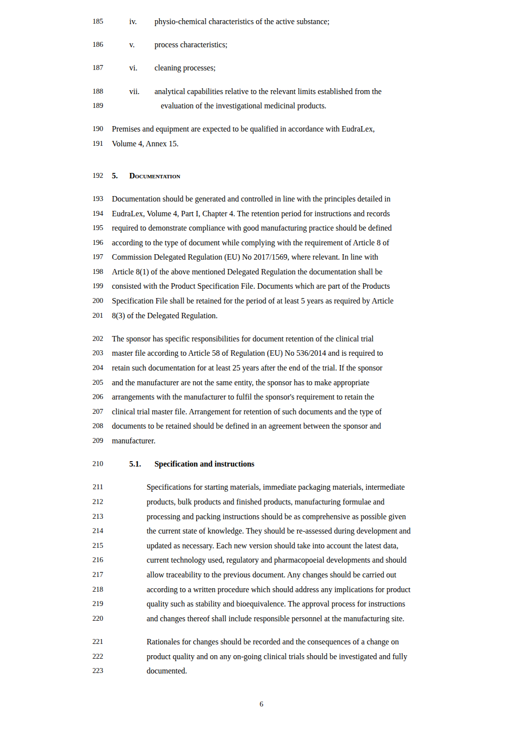185
iv. physio-chemical characteristics of the active substance;
186
v. process characteristics;
187
vi. cleaning processes;
188
vii. analytical capabilities relative to the relevant limits established from the
189
evaluation of the investigational medicinal products.
190
Premises and equipment are expected to be qualified in accordance with EudraLex,
191
Volume 4, Annex 15.
192
5. Documentation
193
Documentation should be generated and controlled in line with the principles detailed in
194
EudraLex, Volume 4, Part I, Chapter 4. The retention period for instructions and records
195
required to demonstrate compliance with good manufacturing practice should be defined
196
according to the type of document while complying with the requirement of Article 8 of
197
Commission Delegated Regulation (EU) No 2017/1569, where relevant. In line with
198
Article 8(1) of the above mentioned Delegated Regulation the documentation shall be
199
consisted with the Product Specification File. Documents which are part of the Products
200
Specification File shall be retained for the period of at least 5 years as required by Article
201
8(3) of the Delegated Regulation.
202
The sponsor has specific responsibilities for document retention of the clinical trial
203
master file according to Article 58 of Regulation (EU) No 536/2014 and is required to
204
retain such documentation for at least 25 years after the end of the trial. If the sponsor
205
and the manufacturer are not the same entity, the sponsor has to make appropriate
206
arrangements with the manufacturer to fulfil the sponsor's requirement to retain the
207
clinical trial master file. Arrangement for retention of such documents and the type of
208
documents to be retained should be defined in an agreement between the sponsor and
209
manufacturer.
210
5.1. Specification and instructions
211
Specifications for starting materials, immediate packaging materials, intermediate
212
products, bulk products and finished products, manufacturing formulae and
213
processing and packing instructions should be as comprehensive as possible given
214
the current state of knowledge. They should be re-assessed during development and
215
updated as necessary. Each new version should take into account the latest data,
216
current technology used, regulatory and pharmacopoeial developments and should
217
allow traceability to the previous document. Any changes should be carried out
218
according to a written procedure which should address any implications for product
219
quality such as stability and bioequivalence. The approval process for instructions
220
and changes thereof shall include responsible personnel at the manufacturing site.
221
Rationales for changes should be recorded and the consequences of a change on
222
product quality and on any on-going clinical trials should be investigated and fully
223
documented.
6